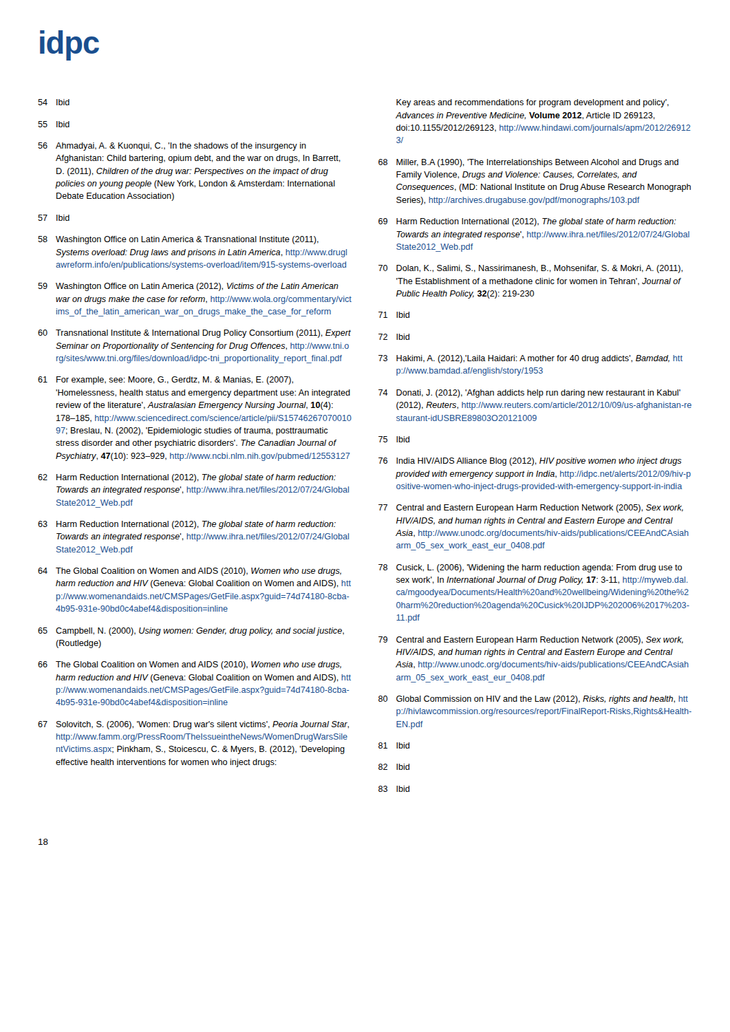idpc
54
Ibid
55
Ibid
56
Ahmadyai, A. & Kuonqui, C., 'In the shadows of the insurgency in Afghanistan: Child bartering, opium debt, and the war on drugs, In Barrett, D. (2011), Children of the drug war: Perspectives on the impact of drug policies on young people (New York, London & Amsterdam: International Debate Education Association)
57
Ibid
58
Washington Office on Latin America & Transnational Institute (2011), Systems overload: Drug laws and prisons in Latin America, http://www.druglawreform.info/en/publications/systems-overload/item/915-systems-overload
59
Washington Office on Latin America (2012), Victims of the Latin American war on drugs make the case for reform, http://www.wola.org/commentary/victims_of_the_latin_american_war_on_drugs_make_the_case_for_reform
60
Transnational Institute & International Drug Policy Consortium (2011), Expert Seminar on Proportionality of Sentencing for Drug Offences, http://www.tni.org/sites/www.tni.org/files/download/idpc-tni_proportionality_report_final.pdf
61
For example, see: Moore, G., Gerdtz, M. & Manias, E. (2007), 'Homelessness, health status and emergency department use: An integrated review of the literature', Australasian Emergency Nursing Journal, 10(4): 178–185, http://www.sciencedirect.com/science/article/pii/S1574626707001097; Breslau, N. (2002), 'Epidemiologic studies of trauma, posttraumatic stress disorder and other psychiatric disorders'. The Canadian Journal of Psychiatry, 47(10): 923–929, http://www.ncbi.nlm.nih.gov/pubmed/12553127
62
Harm Reduction International (2012), The global state of harm reduction: Towards an integrated response', http://www.ihra.net/files/2012/07/24/GlobalState2012_Web.pdf
63
Harm Reduction International (2012), The global state of harm reduction: Towards an integrated response', http://www.ihra.net/files/2012/07/24/GlobalState2012_Web.pdf
64
The Global Coalition on Women and AIDS (2010), Women who use drugs, harm reduction and HIV (Geneva: Global Coalition on Women and AIDS), http://www.womenandaids.net/CMSPages/GetFile.aspx?guid=74d74180-8cba-4b95-931e-90bd0c4abef4&disposition=inline
65
Campbell, N. (2000), Using women: Gender, drug policy, and social justice, (Routledge)
66
The Global Coalition on Women and AIDS (2010), Women who use drugs, harm reduction and HIV (Geneva: Global Coalition on Women and AIDS), http://www.womenandaids.net/CMSPages/GetFile.aspx?guid=74d74180-8cba-4b95-931e-90bd0c4abef4&disposition=inline
67
Solovitch, S. (2006), 'Women: Drug war's silent victims', Peoria Journal Star, http://www.famm.org/PressRoom/TheIssueintheNews/WomenDrugWarsSilentVictims.aspx; Pinkham, S., Stoicescu, C. & Myers, B. (2012), 'Developing effective health interventions for women who inject drugs:
Key areas and recommendations for program development and policy', Advances in Preventive Medicine, Volume 2012, Article ID 269123, doi:10.1155/2012/269123, http://www.hindawi.com/journals/apm/2012/269123/
68
Miller, B.A (1990), 'The Interrelationships Between Alcohol and Drugs and Family Violence, Drugs and Violence: Causes, Correlates, and Consequences, (MD: National Institute on Drug Abuse Research Monograph Series), http://archives.drugabuse.gov/pdf/monographs/103.pdf
69
Harm Reduction International (2012), The global state of harm reduction: Towards an integrated response', http://www.ihra.net/files/2012/07/24/GlobalState2012_Web.pdf
70
Dolan, K., Salimi, S., Nassirimanesh, B., Mohsenifar, S. & Mokri, A. (2011), 'The Establishment of a methadone clinic for women in Tehran', Journal of Public Health Policy, 32(2): 219-230
71
Ibid
72
Ibid
73
Hakimi, A. (2012),'Laila Haidari: A mother for 40 drug addicts', Bamdad, http://www.bamdad.af/english/story/1953
74
Donati, J. (2012), 'Afghan addicts help run daring new restaurant in Kabul' (2012), Reuters, http://www.reuters.com/article/2012/10/09/us-afghanistan-restaurant-idUSBRE89803O20121009
75
Ibid
76
India HIV/AIDS Alliance Blog (2012), HIV positive women who inject drugs provided with emergency support in India, http://idpc.net/alerts/2012/09/hiv-positive-women-who-inject-drugs-provided-with-emergency-support-in-india
77
Central and Eastern European Harm Reduction Network (2005), Sex work, HIV/AIDS, and human rights in Central and Eastern Europe and Central Asia, http://www.unodc.org/documents/hiv-aids/publications/CEEAndCAsiaharm_05_sex_work_east_eur_0408.pdf
78
Cusick, L. (2006), 'Widening the harm reduction agenda: From drug use to sex work', In International Journal of Drug Policy, 17: 3-11, http://myweb.dal.ca/mgoodyea/Documents/Health%20and%20wellbeing/Widening%20the%20harm%20reduction%20agenda%20Cusick%20IJDP%202006%2017%203-11.pdf
79
Central and Eastern European Harm Reduction Network (2005), Sex work, HIV/AIDS, and human rights in Central and Eastern Europe and Central Asia, http://www.unodc.org/documents/hiv-aids/publications/CEEAndCAsiaharm_05_sex_work_east_eur_0408.pdf
80
Global Commission on HIV and the Law (2012), Risks, rights and health, http://hivlawcommission.org/resources/report/FinalReport-Risks,Rights&Health-EN.pdf
81
Ibid
82
Ibid
83
Ibid
18